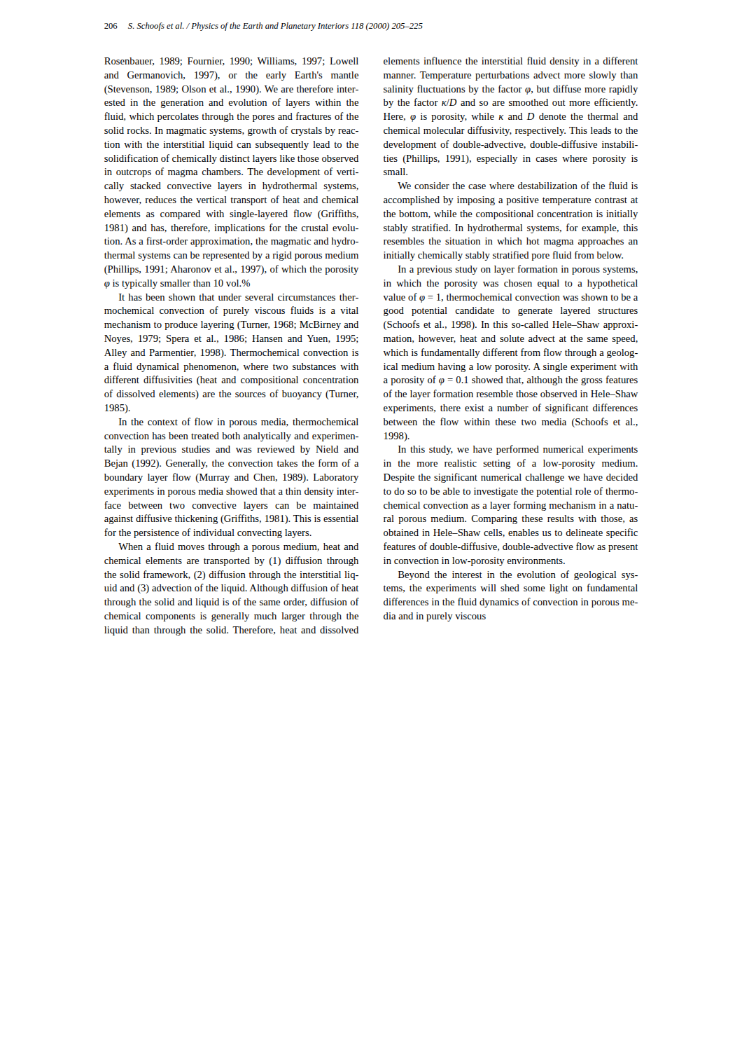206 S. Schoofs et al. / Physics of the Earth and Planetary Interiors 118 (2000) 205–225
Rosenbauer, 1989; Fournier, 1990; Williams, 1997; Lowell and Germanovich, 1997), or the early Earth's mantle (Stevenson, 1989; Olson et al., 1990). We are therefore interested in the generation and evolution of layers within the fluid, which percolates through the pores and fractures of the solid rocks. In magmatic systems, growth of crystals by reaction with the interstitial liquid can subsequently lead to the solidification of chemically distinct layers like those observed in outcrops of magma chambers. The development of vertically stacked convective layers in hydrothermal systems, however, reduces the vertical transport of heat and chemical elements as compared with single-layered flow (Griffiths, 1981) and has, therefore, implications for the crustal evolution. As a first-order approximation, the magmatic and hydrothermal systems can be represented by a rigid porous medium (Phillips, 1991; Aharonov et al., 1997), of which the porosity φ is typically smaller than 10 vol.%
It has been shown that under several circumstances thermochemical convection of purely viscous fluids is a vital mechanism to produce layering (Turner, 1968; McBirney and Noyes, 1979; Spera et al., 1986; Hansen and Yuen, 1995; Alley and Parmentier, 1998). Thermochemical convection is a fluid dynamical phenomenon, where two substances with different diffusivities (heat and compositional concentration of dissolved elements) are the sources of buoyancy (Turner, 1985).
In the context of flow in porous media, thermochemical convection has been treated both analytically and experimentally in previous studies and was reviewed by Nield and Bejan (1992). Generally, the convection takes the form of a boundary layer flow (Murray and Chen, 1989). Laboratory experiments in porous media showed that a thin density interface between two convective layers can be maintained against diffusive thickening (Griffiths, 1981). This is essential for the persistence of individual convecting layers.
When a fluid moves through a porous medium, heat and chemical elements are transported by (1) diffusion through the solid framework, (2) diffusion through the interstitial liquid and (3) advection of the liquid. Although diffusion of heat through the solid and liquid is of the same order, diffusion of chemical components is generally much larger through the liquid than through the solid. Therefore, heat and dissolved elements influence the interstitial fluid density in a different manner. Temperature perturbations advect more slowly than salinity fluctuations by the factor φ, but diffuse more rapidly by the factor κ/D and so are smoothed out more efficiently. Here, φ is porosity, while κ and D denote the thermal and chemical molecular diffusivity, respectively. This leads to the development of double-advective, double-diffusive instabilities (Phillips, 1991), especially in cases where porosity is small.
We consider the case where destabilization of the fluid is accomplished by imposing a positive temperature contrast at the bottom, while the compositional concentration is initially stably stratified. In hydrothermal systems, for example, this resembles the situation in which hot magma approaches an initially chemically stably stratified pore fluid from below.
In a previous study on layer formation in porous systems, in which the porosity was chosen equal to a hypothetical value of φ = 1, thermochemical convection was shown to be a good potential candidate to generate layered structures (Schoofs et al., 1998). In this so-called Hele–Shaw approximation, however, heat and solute advect at the same speed, which is fundamentally different from flow through a geological medium having a low porosity. A single experiment with a porosity of φ = 0.1 showed that, although the gross features of the layer formation resemble those observed in Hele–Shaw experiments, there exist a number of significant differences between the flow within these two media (Schoofs et al., 1998).
In this study, we have performed numerical experiments in the more realistic setting of a low-porosity medium. Despite the significant numerical challenge we have decided to do so to be able to investigate the potential role of thermochemical convection as a layer forming mechanism in a natural porous medium. Comparing these results with those, as obtained in Hele–Shaw cells, enables us to delineate specific features of double-diffusive, double-advective flow as present in convection in low-porosity environments.
Beyond the interest in the evolution of geological systems, the experiments will shed some light on fundamental differences in the fluid dynamics of convection in porous media and in purely viscous